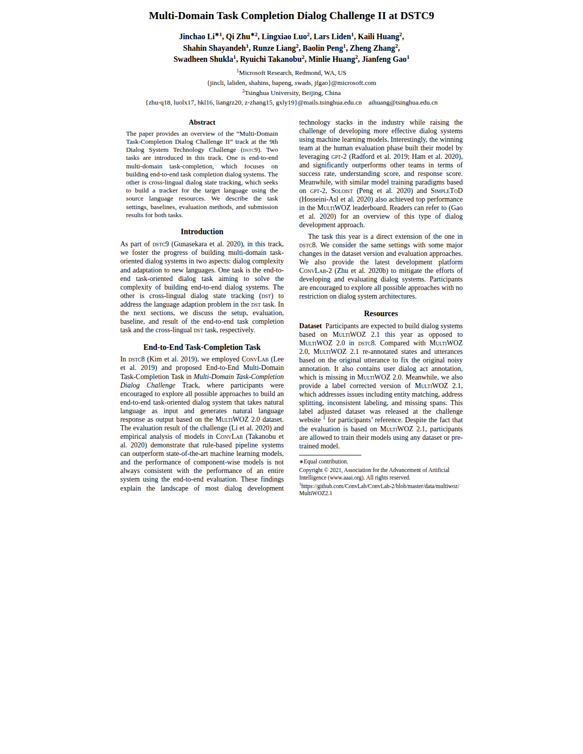Multi-Domain Task Completion Dialog Challenge II at DSTC9
Jinchao Li∗1, Qi Zhu∗2, Lingxiao Luo2, Lars Liden1, Kaili Huang2,
Shahin Shayandeh1, Runze Liang2, Baolin Peng1, Zheng Zhang2,
Swadheen Shukla1, Ryuichi Takanobu2, Minlie Huang2, Jianfeng Gao1
1Microsoft Research, Redmond, WA, US
{jincli, laliden, shahins, bapeng, swads, jfgao}@microsoft.com
2Tsinghua University, Beijing, China
{zhu-q18, luolx17, hkl16, liangrz20, z-zhang15, gxly19}@mails.tsinghua.edu.cn aihuang@tsinghua.edu.cn
Abstract
The paper provides an overview of the “Multi-Domain Task-Completion Dialog Challenge II” track at the 9th Dialog System Technology Challenge (dstc9). Two tasks are introduced in this track. One is end-to-end multi-domain task-completion, which focuses on building end-to-end task completion dialog systems. The other is cross-lingual dialog state tracking, which seeks to build a tracker for the target language using the source language resources. We describe the task settings, baselines, evaluation methods, and submission results for both tasks.
Introduction
As part of dstc9 (Gunasekara et al. 2020), in this track, we foster the progress of building multi-domain task-oriented dialog systems in two aspects: dialog complexity and adaptation to new languages. One task is the end-to-end task-oriented dialog task aiming to solve the complexity of building end-to-end dialog systems. The other is cross-lingual dialog state tracking (dst) to address the language adaption problem in the dst task. In the next sections, we discuss the setup, evaluation, baseline, and result of the end-to-end task completion task and the cross-lingual dst task, respectively.
End-to-End Task-Completion Task
In dstc8 (Kim et al. 2019), we employed ConvLab (Lee et al. 2019) and proposed End-to-End Multi-Domain Task-Completion Task in Multi-Domain Task-Completion Dialog Challenge Track, where participants were encouraged to explore all possible approaches to build an end-to-end task-oriented dialog system that takes natural language as input and generates natural language response as output based on the MultiWOZ 2.0 dataset. The evaluation result of the challenge (Li et al. 2020) and empirical analysis of models in ConvLab (Takanobu et al. 2020) demonstrate that rule-based pipeline systems can outperform state-of-the-art machine learning models, and the performance of component-wise models is not always consistent with the performance of an entire system using the end-to-end evaluation. These findings explain the landscape of most dialog development technology stacks in the industry while raising the challenge of developing more effective dialog systems using machine learning models. Interestingly, the winning team at the human evaluation phase built their model by leveraging gpt-2 (Radford et al. 2019; Ham et al. 2020), and significantly outperforms other teams in terms of success rate, understanding score, and response score. Meanwhile, with similar model training paradigms based on gpt-2, Soloist (Peng et al. 2020) and SimpleToD (Hosseini-Asl et al. 2020) also achieved top performance in the MultiWOZ leaderboard. Readers can refer to (Gao et al. 2020) for an overview of this type of dialog development approach.
The task this year is a direct extension of the one in dstc8. We consider the same settings with some major changes in the dataset version and evaluation approaches. We also provide the latest development platform ConvLab-2 (Zhu et al. 2020b) to mitigate the efforts of developing and evaluating dialog systems. Participants are encouraged to explore all possible approaches with no restriction on dialog system architectures.
Resources
Dataset Participants are expected to build dialog systems based on MultiWOZ 2.1 this year as opposed to MultiWOZ 2.0 in dstc8. Compared with MultiWOZ 2.0, MultiWOZ 2.1 re-annotated states and utterances based on the original utterance to fix the original noisy annotation. It also contains user dialog act annotation, which is missing in MultiWOZ 2.0. Meanwhile, we also provide a label corrected version of MultiWOZ 2.1, which addresses issues including entity matching, address splitting, inconsistent labeling, and missing spans. This label adjusted dataset was released at the challenge website 1 for participants’ reference. Despite the fact that the evaluation is based on MultiWOZ 2.1, participants are allowed to train their models using any dataset or pre-trained model.
∗Equal contribution.
Copyright © 2021, Association for the Advancement of Artificial Intelligence (www.aaai.org). All rights reserved.
1https://github.com/ConvLab/ConvLab-2/blob/master/data/multiwoz/MultiWOZ2.1